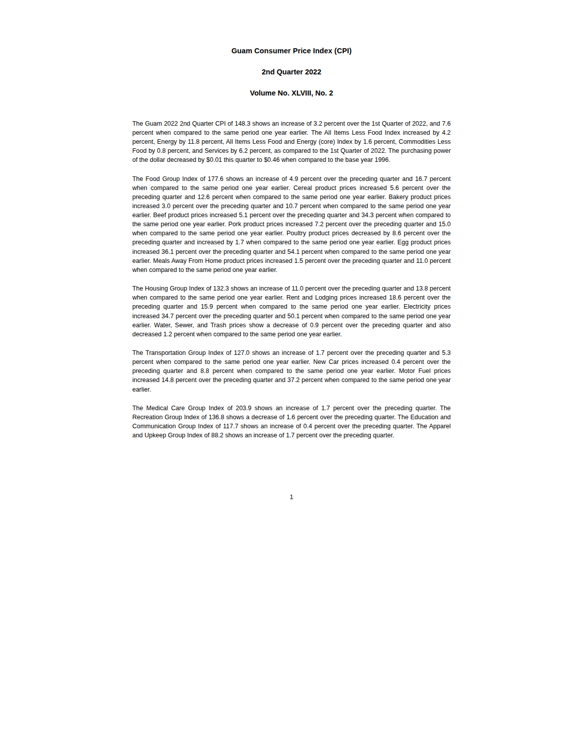Guam Consumer Price Index (CPI)
2nd Quarter 2022
Volume No. XLVIII, No. 2
The Guam 2022 2nd Quarter CPI of 148.3 shows an increase of 3.2 percent over the 1st Quarter of 2022, and 7.6 percent when compared to the same period one year earlier. The All Items Less Food Index increased by 4.2 percent, Energy by 11.8 percent, All Items Less Food and Energy (core) Index by 1.6 percent, Commodities Less Food by 0.8 percent, and Services by 6.2 percent, as compared to the 1st Quarter of 2022. The purchasing power of the dollar decreased by $0.01 this quarter to $0.46 when compared to the base year 1996.
The Food Group Index of 177.6 shows an increase of 4.9 percent over the preceding quarter and 16.7 percent when compared to the same period one year earlier. Cereal product prices increased 5.6 percent over the preceding quarter and 12.6 percent when compared to the same period one year earlier. Bakery product prices increased 3.0 percent over the preceding quarter and 10.7 percent when compared to the same period one year earlier. Beef product prices increased 5.1 percent over the preceding quarter and 34.3 percent when compared to the same period one year earlier. Pork product prices increased 7.2 percent over the preceding quarter and 15.0 when compared to the same period one year earlier. Poultry product prices decreased by 8.6 percent over the preceding quarter and increased by 1.7 when compared to the same period one year earlier. Egg product prices increased 36.1 percent over the preceding quarter and 54.1 percent when compared to the same period one year earlier. Meals Away From Home product prices increased 1.5 percent over the preceding quarter and 11.0 percent when compared to the same period one year earlier.
The Housing Group Index of 132.3 shows an increase of 11.0 percent over the preceding quarter and 13.8 percent when compared to the same period one year earlier. Rent and Lodging prices increased 18.6 percent over the preceding quarter and 15.9 percent when compared to the same period one year earlier. Electricity prices increased 34.7 percent over the preceding quarter and 50.1 percent when compared to the same period one year earlier. Water, Sewer, and Trash prices show a decrease of 0.9 percent over the preceding quarter and also decreased 1.2 percent when compared to the same period one year earlier.
The Transportation Group Index of 127.0 shows an increase of 1.7 percent over the preceding quarter and 5.3 percent when compared to the same period one year earlier. New Car prices increased 0.4 percent over the preceding quarter and 8.8 percent when compared to the same period one year earlier. Motor Fuel prices increased 14.8 percent over the preceding quarter and 37.2 percent when compared to the same period one year earlier.
The Medical Care Group Index of 203.9 shows an increase of 1.7 percent over the preceding quarter. The Recreation Group Index of 136.8 shows a decrease of 1.6 percent over the preceding quarter. The Education and Communication Group Index of 117.7 shows an increase of 0.4 percent over the preceding quarter. The Apparel and Upkeep Group Index of 88.2 shows an increase of 1.7 percent over the preceding quarter.
1